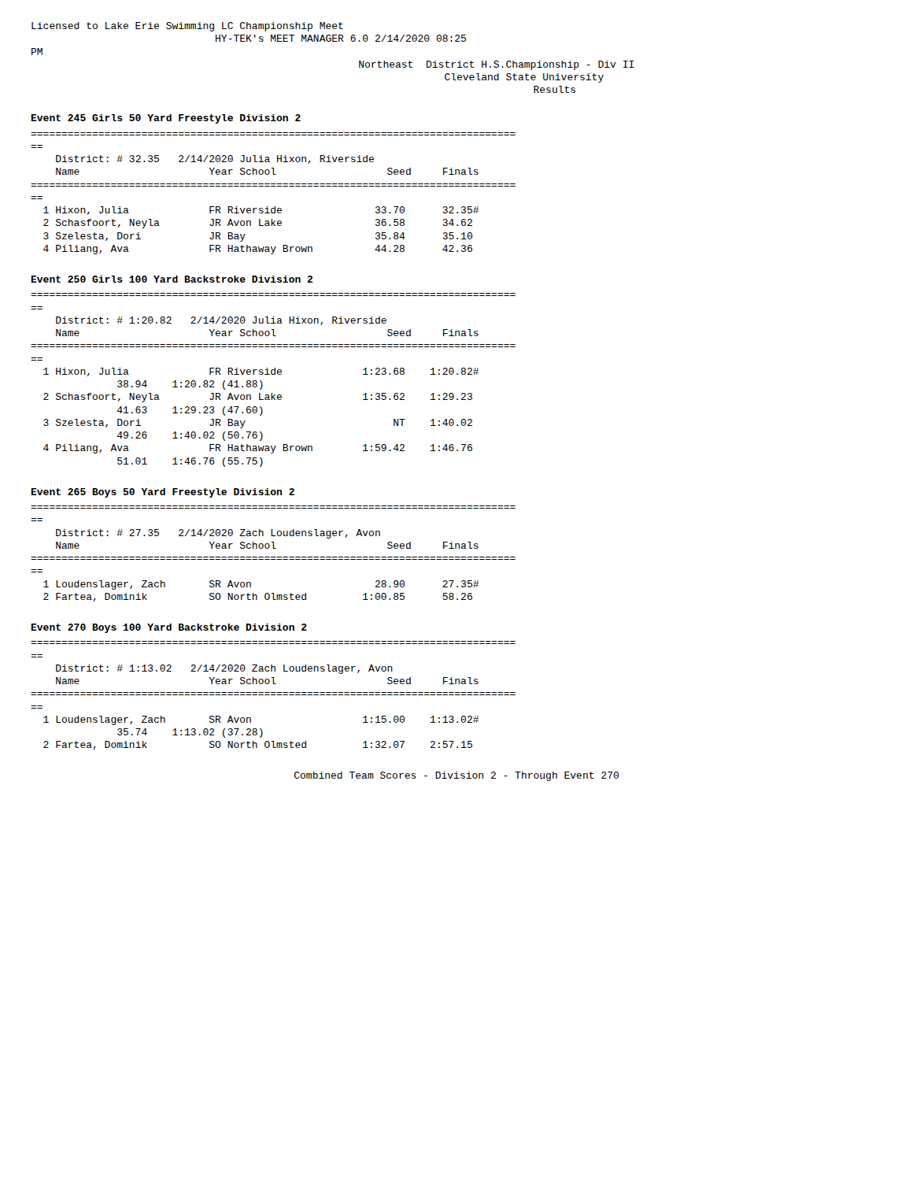Licensed to Lake Erie Swimming LC Championship Meet
                              HY-TEK's MEET MANAGER 6.0 2/14/2020 08:25
PM
             Northeast  District H.S.Championship - Div II
                      Cleveland State University
                                Results
Event 245 Girls 50 Yard Freestyle Division 2
===============================================================================
==
    District: # 32.35   2/14/2020 Julia Hixon, Riverside
    Name                     Year School                  Seed     Finals
===============================================================================
==
  1 Hixon, Julia             FR Riverside               33.70      32.35#
  2 Schasfoort, Neyla        JR Avon Lake               36.58      34.62
  3 Szelesta, Dori           JR Bay                     35.84      35.10
  4 Piliang, Ava             FR Hathaway Brown          44.28      42.36
Event 250 Girls 100 Yard Backstroke Division 2
===============================================================================
==
    District: # 1:20.82   2/14/2020 Julia Hixon, Riverside
    Name                     Year School                  Seed     Finals
===============================================================================
==
  1 Hixon, Julia             FR Riverside             1:23.68    1:20.82#
              38.94    1:20.82 (41.88)
  2 Schasfoort, Neyla        JR Avon Lake             1:35.62    1:29.23
              41.63    1:29.23 (47.60)
  3 Szelesta, Dori           JR Bay                        NT    1:40.02
              49.26    1:40.02 (50.76)
  4 Piliang, Ava             FR Hathaway Brown        1:59.42    1:46.76
              51.01    1:46.76 (55.75)
Event 265 Boys 50 Yard Freestyle Division 2
===============================================================================
==
    District: # 27.35   2/14/2020 Zach Loudenslager, Avon
    Name                     Year School                  Seed     Finals
===============================================================================
==
  1 Loudenslager, Zach       SR Avon                    28.90      27.35#
  2 Fartea, Dominik          SO North Olmsted         1:00.85      58.26
Event 270 Boys 100 Yard Backstroke Division 2
===============================================================================
==
    District: # 1:13.02   2/14/2020 Zach Loudenslager, Avon
    Name                     Year School                  Seed     Finals
===============================================================================
==
  1 Loudenslager, Zach       SR Avon                  1:15.00    1:13.02#
              35.74    1:13.02 (37.28)
  2 Fartea, Dominik          SO North Olmsted         1:32.07    2:57.15
Combined Team Scores - Division 2 - Through Event 270